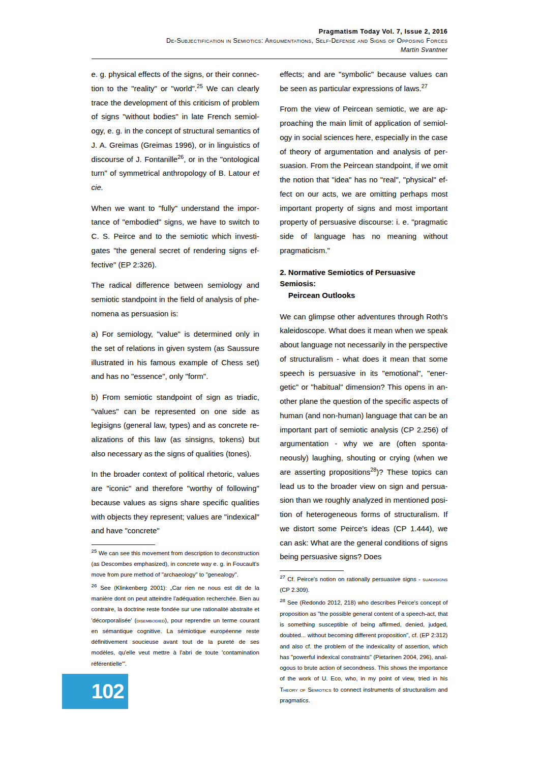Pragmatism Today Vol. 7, Issue 2, 2016
De-Subjectification in Semiotics: Argumentations, Self-Defense and Signs of Opposing Forces
Martin Svantner
e. g. physical effects of the signs, or their connection to the "reality" or "world".25 We can clearly trace the development of this criticism of problem of signs "without bodies" in late French semiology, e. g. in the concept of structural semantics of J. A. Greimas (Greimas 1996), or in linguistics of discourse of J. Fontanille26, or in the "ontological turn" of symmetrical anthropology of B. Latour et cie.
When we want to "fully" understand the importance of "embodied" signs, we have to switch to C. S. Peirce and to the semiotic which investigates "the general secret of rendering signs effective" (EP 2:326).
The radical difference between semiology and semiotic standpoint in the field of analysis of phenomena as persuasion is:
a) For semiology, "value" is determined only in the set of relations in given system (as Saussure illustrated in his famous example of Chess set) and has no "essence", only "form".
b) From semiotic standpoint of sign as triadic, "values" can be represented on one side as legisigns (general law, types) and as concrete realizations of this law (as sinsigns, tokens) but also necessary as the signs of qualities (tones).
In the broader context of political rhetoric, values are "iconic" and therefore "worthy of following" because values as signs share specific qualities with objects they represent; values are "indexical" and have "concrete"
25 We can see this movement from description to deconstruction (as Descombes emphasized), in concrete way e. g. in Foucault's move from pure method of "archaeology" to "genealogy".
26 See (Klinkenberg 2001): „Car rien ne nous est dit de la manière dont on peut atteindre l'adéquation recherchée. Bien au contraire, la doctrine reste fondée sur une rationalité abstraite et 'décorporalisée' (disembodied), pour reprendre un terme courant en sémantique cognitive. La sémiotique européenne reste définitivement soucieuse avant tout de la pureté de ses modèles, qu'elle veut mettre à l'abri de toute 'contamination référentielle'".
effects; and are "symbolic" because values can be seen as particular expressions of laws.27
From the view of Peircean semiotic, we are approaching the main limit of application of semiology in social sciences here, especially in the case of theory of argumentation and analysis of persuasion. From the Peircean standpoint, if we omit the notion that "idea" has no "real", "physical" effect on our acts, we are omitting perhaps most important property of signs and most important property of persuasive discourse: i. e. "pragmatic side of language has no meaning without pragmaticism."
2. Normative Semiotics of Persuasive Semiosis:Peircean Outlooks
We can glimpse other adventures through Roth's kaleidoscope. What does it mean when we speak about language not necessarily in the perspective of structuralism - what does it mean that some speech is persuasive in its "emotional", "energetic" or "habitual" dimension? This opens in another plane the question of the specific aspects of human (and non-human) language that can be an important part of semiotic analysis (CP 2.256) of argumentation - why we are (often spontaneously) laughing, shouting or crying (when we are asserting propositions28)? These topics can lead us to the broader view on sign and persuasion than we roughly analyzed in mentioned position of heterogeneous forms of structuralism. If we distort some Peirce's ideas (CP 1.444), we can ask: What are the general conditions of signs being persuasive signs? Does
27 Cf. Peirce's notion on rationally persuasive signs - suadisigns (CP 2.309).
28 See (Redondo 2012, 218) who describes Peirce's concept of proposition as "the possible general content of a speech-act, that is something susceptible of being affirmed, denied, judged, doubted... without becoming different proposition", cf. (EP 2:312) and also cf. the problem of the indexicality of assertion, which has "powerful indexical constraints" (Pietarinen 2004, 296), analogous to brute action of secondness. This shows the importance of the work of U. Eco, who, in my point of view, tried in his Theory of Semiotics to connect instruments of structuralism and pragmatics.
102